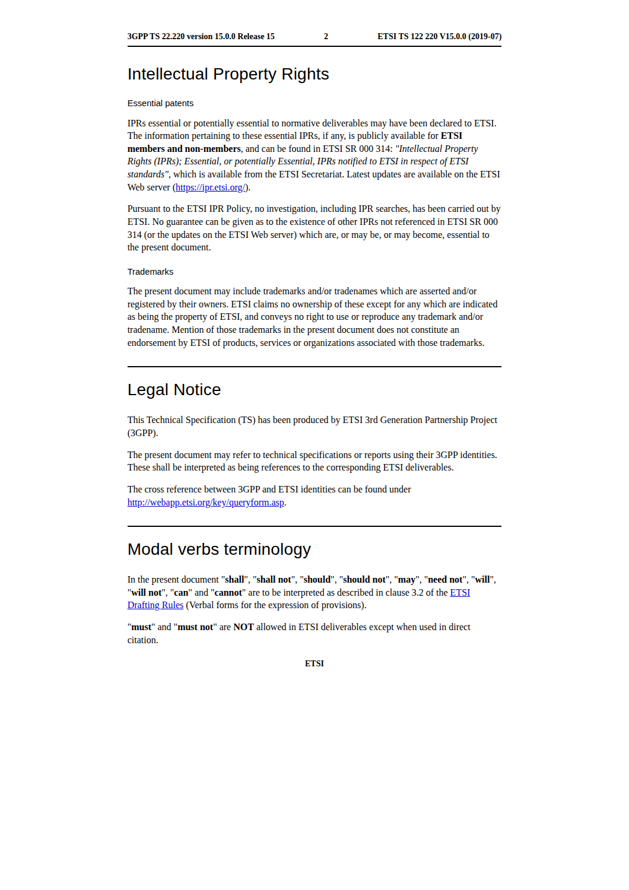3GPP TS 22.220 version 15.0.0 Release 15
2
ETSI TS 122 220 V15.0.0 (2019-07)
Intellectual Property Rights
Essential patents
IPRs essential or potentially essential to normative deliverables may have been declared to ETSI. The information pertaining to these essential IPRs, if any, is publicly available for ETSI members and non-members, and can be found in ETSI SR 000 314: "Intellectual Property Rights (IPRs); Essential, or potentially Essential, IPRs notified to ETSI in respect of ETSI standards", which is available from the ETSI Secretariat. Latest updates are available on the ETSI Web server (https://ipr.etsi.org/).
Pursuant to the ETSI IPR Policy, no investigation, including IPR searches, has been carried out by ETSI. No guarantee can be given as to the existence of other IPRs not referenced in ETSI SR 000 314 (or the updates on the ETSI Web server) which are, or may be, or may become, essential to the present document.
Trademarks
The present document may include trademarks and/or tradenames which are asserted and/or registered by their owners. ETSI claims no ownership of these except for any which are indicated as being the property of ETSI, and conveys no right to use or reproduce any trademark and/or tradename. Mention of those trademarks in the present document does not constitute an endorsement by ETSI of products, services or organizations associated with those trademarks.
Legal Notice
This Technical Specification (TS) has been produced by ETSI 3rd Generation Partnership Project (3GPP).
The present document may refer to technical specifications or reports using their 3GPP identities. These shall be interpreted as being references to the corresponding ETSI deliverables.
The cross reference between 3GPP and ETSI identities can be found under http://webapp.etsi.org/key/queryform.asp.
Modal verbs terminology
In the present document "shall", "shall not", "should", "should not", "may", "need not", "will", "will not", "can" and "cannot" are to be interpreted as described in clause 3.2 of the ETSI Drafting Rules (Verbal forms for the expression of provisions).
"must" and "must not" are NOT allowed in ETSI deliverables except when used in direct citation.
ETSI